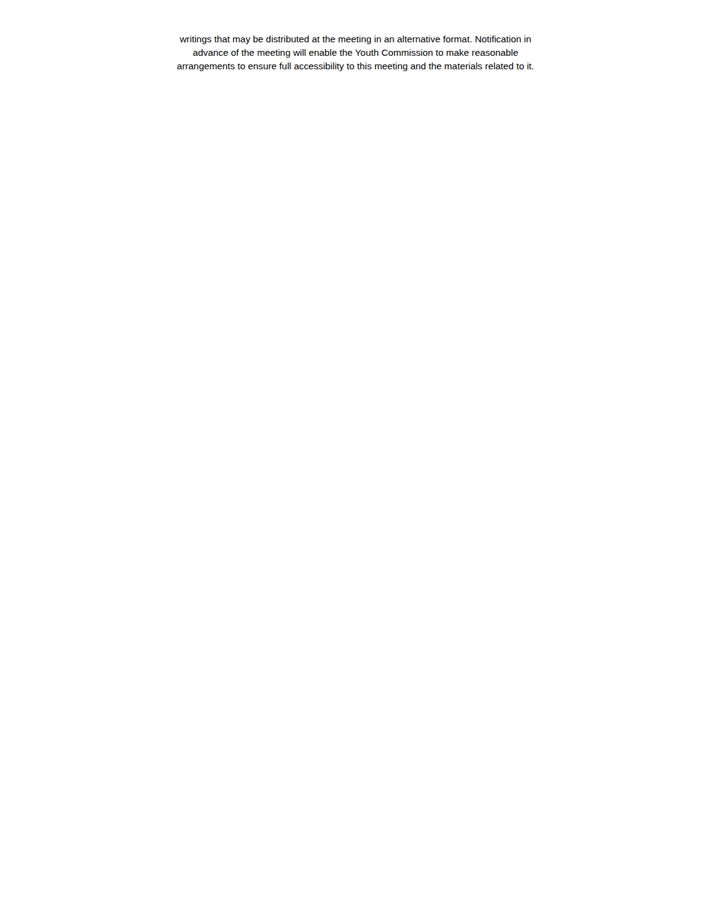writings that may be distributed at the meeting in an alternative format. Notification in advance of the meeting will enable the Youth Commission to make reasonable arrangements to ensure full accessibility to this meeting and the materials related to it.